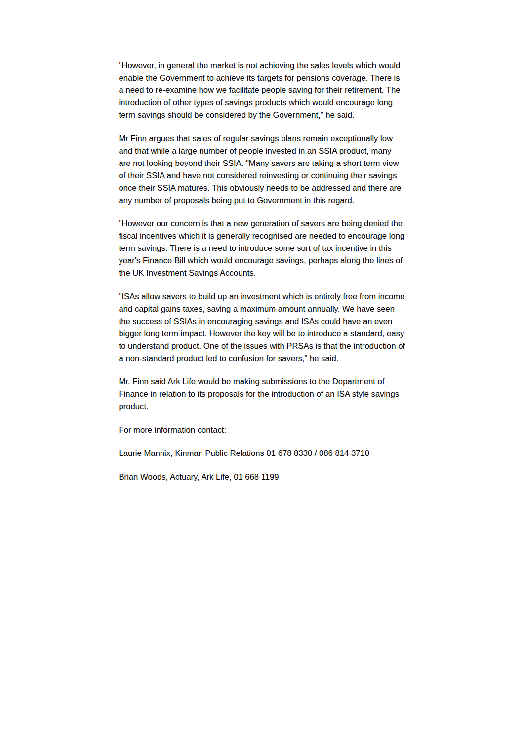"However, in general the market is not achieving the sales levels which would enable the Government to achieve its targets for pensions coverage. There is a need to re-examine how we facilitate people saving for their retirement. The introduction of other types of savings products which would encourage long term savings should be considered by the Government," he said.
Mr Finn argues that sales of regular savings plans remain exceptionally low and that while a large number of people invested in an SSIA product, many are not looking beyond their SSIA. "Many savers are taking a short term view of their SSIA and have not considered reinvesting or continuing their savings once their SSIA matures. This obviously needs to be addressed and there are any number of proposals being put to Government in this regard.
"However our concern is that a new generation of savers are being denied the fiscal incentives which it is generally recognised are needed to encourage long term savings. There is a need to introduce some sort of tax incentive in this year's Finance Bill which would encourage savings, perhaps along the lines of the UK Investment Savings Accounts.
"ISAs allow savers to build up an investment which is entirely free from income and capital gains taxes, saving a maximum amount annually. We have seen the success of SSIAs in encouraging savings and ISAs could have an even bigger long term impact. However the key will be to introduce a standard, easy to understand product. One of the issues with PRSAs is that the introduction of a non-standard product led to confusion for savers," he said.
Mr. Finn said Ark Life would be making submissions to the Department of Finance in relation to its proposals for the introduction of an ISA style savings product.
For more information contact:
Laurie Mannix, Kinman Public Relations 01 678 8330 / 086 814 3710
Brian Woods, Actuary, Ark Life, 01 668 1199